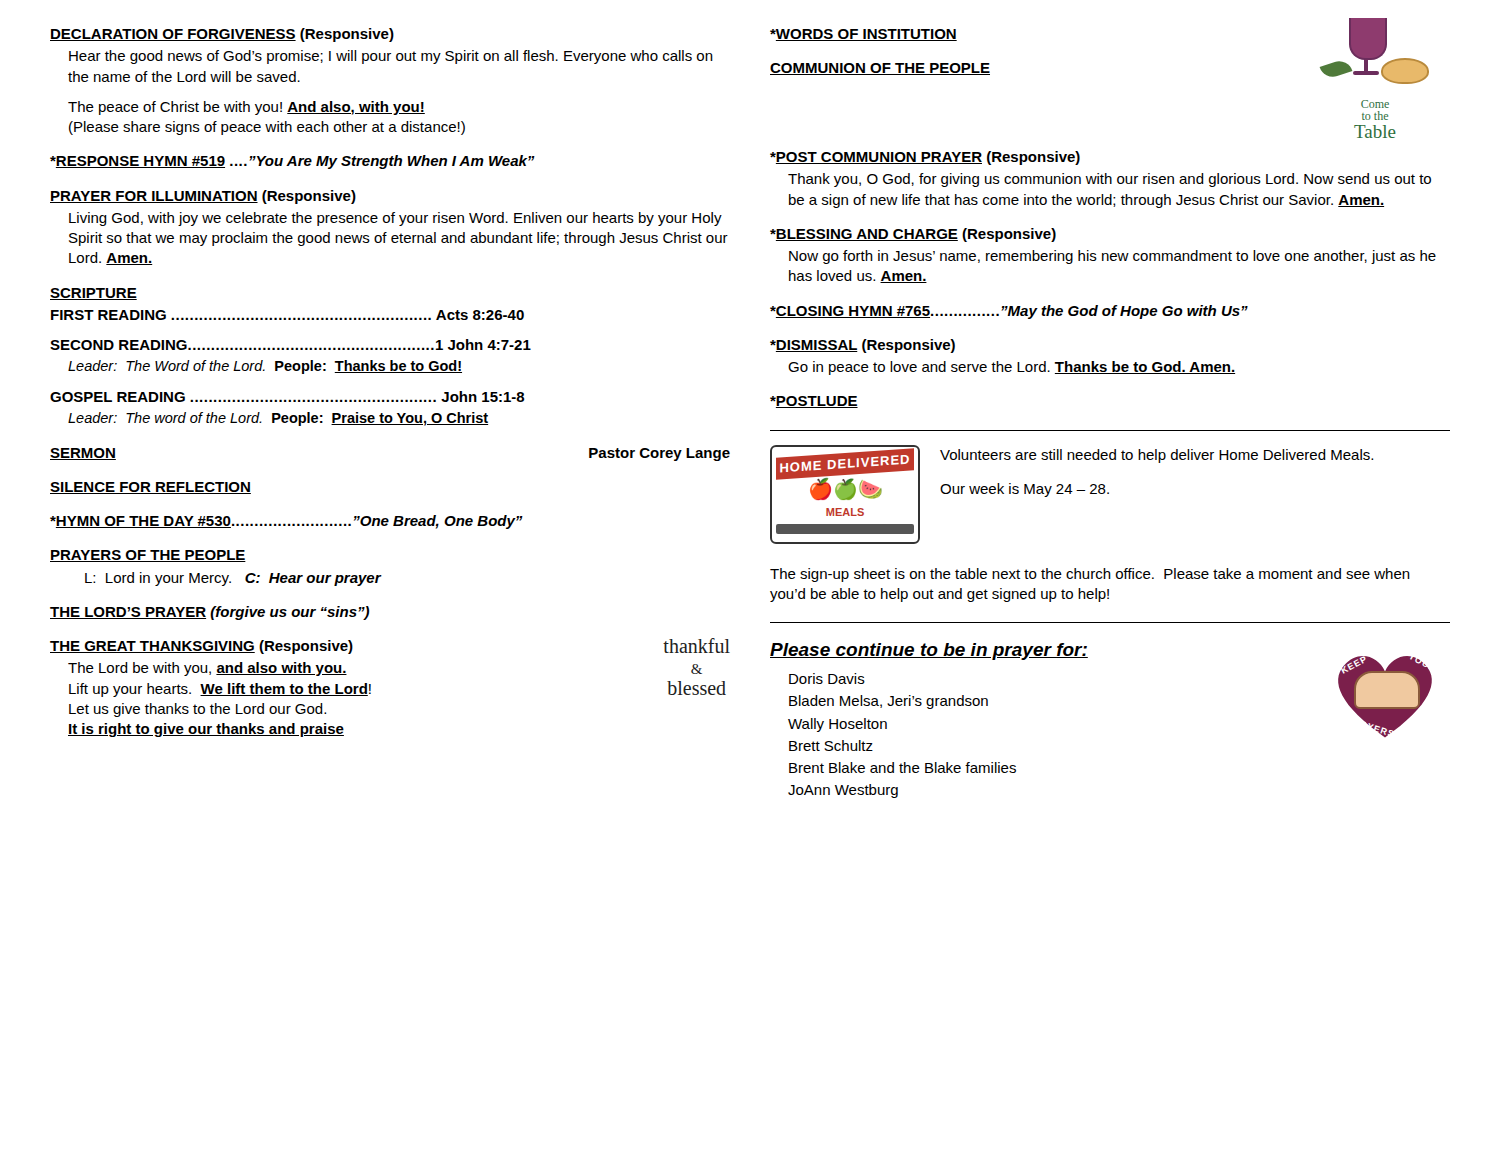DECLARATION OF FORGIVENESS (Responsive)
Hear the good news of God’s promise; I will pour out my Spirit on all flesh. Everyone who calls on the name of the Lord will be saved.
The peace of Christ be with you! And also, with you!
(Please share signs of peace with each other at a distance!)
*RESPONSE HYMN #519 ....”You Are My Strength When I Am Weak”
PRAYER FOR ILLUMINATION (Responsive)
Living God, with joy we celebrate the presence of your risen Word. Enliven our hearts by your Holy Spirit so that we may proclaim the good news of eternal and abundant life; through Jesus Christ our Lord. Amen.
SCRIPTURE
FIRST READING ........................................................ Acts 8:26-40
SECOND READING..................................................... 1 John 4:7-21
Leader: The Word of the Lord. People: Thanks be to God!
GOSPEL READING ..................................................... John 15:1-8
Leader: The word of the Lord. People: Praise to You, O Christ
SERMON Pastor Corey Lange
SILENCE FOR REFLECTION
*HYMN OF THE DAY #530..........................”One Bread, One Body”
PRAYERS OF THE PEOPLE
L: Lord in your Mercy. C: Hear our prayer
THE LORD’S PRAYER (forgive us our “sins”)
thankful
&
blessed
THE GREAT THANKSGIVING (Responsive)
The Lord be with you, and also with you.
Lift up your hearts. We lift them to the Lord!
Let us give thanks to the Lord our God.
It is right to give our thanks and praise
Come to the Table
*WORDS OF INSTITUTION
COMMUNION OF THE PEOPLE
*POST COMMUNION PRAYER (Responsive)
Thank you, O God, for giving us communion with our risen and glorious Lord. Now send us out to be a sign of new life that has come into the world; through Jesus Christ our Savior. Amen.
*BLESSING AND CHARGE (Responsive)
Now go forth in Jesus’ name, remembering his new commandment to love one another, just as he has loved us. Amen.
*CLOSING HYMN #765...............”May the God of Hope Go with Us”
*DISMISSAL (Responsive)
Go in peace to love and serve the Lord. Thanks be to God. Amen.
*POSTLUDE
HOME DELIVERED
🍎🍏🍉
MEALS
Volunteers are still needed to help deliver Home Delivered Meals.
Our week is May 24 – 28.
The sign-up sheet is on the table next to the church office. Please take a moment and see when you’d be able to help out and get signed up to help!
KEEP THEM IN YOUR PRAYERS
Please continue to be in prayer for:
Doris Davis
Bladen Melsa, Jeri’s grandson
Wally Hoselton
Brett Schultz
Brent Blake and the Blake families
JoAnn Westburg